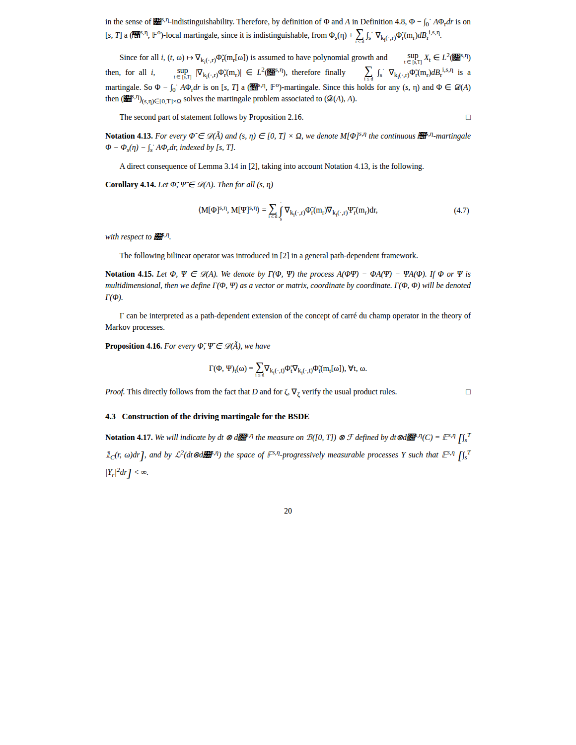in the sense of 𝕈s,η-indistinguishability. Therefore, by definition of Φ and A in Definition 4.8, Φ − ∫0· AΦrdr is on [s, T] a (𝕈s,η, 𝔽o)-local martingale, since it is indistinguishable, from Φs(η) + ∑i ≤ d ∫s· ∇ki(·,r)Φ̃r(mr)dBri,s,η.
Since for all i, (t, ω) ↦ ∇ki(·,r)Φ̃r(mr[ω]) is assumed to have polynomial growth and sup t ∈ [s,T] Xt ∈ L2(𝕈s,η) then, for all i, sup t ∈ [s,T] |∇ki(·,r)Φ̃r(mr)| ∈ L2(𝕈s,η), therefore finally ∑i ≤ d ∫s· ∇ki(·,r)Φ̃r(mr)dBri,s,η is a martingale. So Φ − ∫0· AΦrdr is on [s, T] a (𝕈s,η, 𝔽o)-martingale. Since this holds for any (s, η) and Φ ∈ 𝒟(A) then (𝕈s,η)(s,η)∈[0,T]×Ω solves the martingale problem associated to (𝒟(A), A).
The second part of statement follows by Proposition 2.16. □
Notation 4.13. For every Φ̃ ∈ 𝒟(Ã) and (s, η) ∈ [0, T] × Ω, we denote M[Φ]s,η the continuous 𝕈s,η-martingale Φ − Φs(η) − ∫s· AΦrdr, indexed by [s, T].
A direct consequence of Lemma 3.14 in [2], taking into account Notation 4.13, is the following.
Corollary 4.14. Let Φ̃, Ψ̃ ∈ 𝒟(A). Then for all (s, η)
⟨M[Φ]s,η, M[Ψ]s,η⟩ = ∑i ≤ d ·∫s ∇ki(·,r)Φ̃r(mr)∇ki(·,r)Ψ̃r(mr)dr, (4.7)
with respect to 𝕈s,η.
The following bilinear operator was introduced in [2] in a general path-dependent framework.
Notation 4.15. Let Φ, Ψ ∈ 𝒟(A). We denote by Γ(Φ, Ψ) the process A(ΦΨ) − ΦA(Ψ) − ΨA(Φ). If Φ or Ψ is multidimensional, then we define Γ(Φ, Ψ) as a vector or matrix, coordinate by coordinate. Γ(Φ, Φ) will be denoted Γ(Φ).
Γ can be interpreted as a path-dependent extension of the concept of carré du champ operator in the theory of Markov processes.
Proposition 4.16. For every Φ̃, Ψ̃ ∈ 𝒟(Ã), we have
Γ(Φ, Ψ)t(ω) = ∑i ≤ d∇ki(·,t)Φ̃t∇ki(·,t)Φ̃t(mt[ω]), ∀t, ω.
Proof. This directly follows from the fact that D and for ζ, ∇ζ verify the usual product rules. □
4.3 Construction of the driving martingale for the BSDE
Notation 4.17. We will indicate by dt ⊗ d𝕈s,η the measure on ℬ([0, T]) ⊗ ℱ defined by dt⊗d𝕈s,η(C) = 𝔼s,η [∫sT 𝟙C(r, ω)dr], and by ℒ2(dt⊗d𝕈s,η) the space of 𝔽s,η-progressively measurable processes Y such that 𝔼s,η [∫sT |Yr|2dr] < ∞.
20